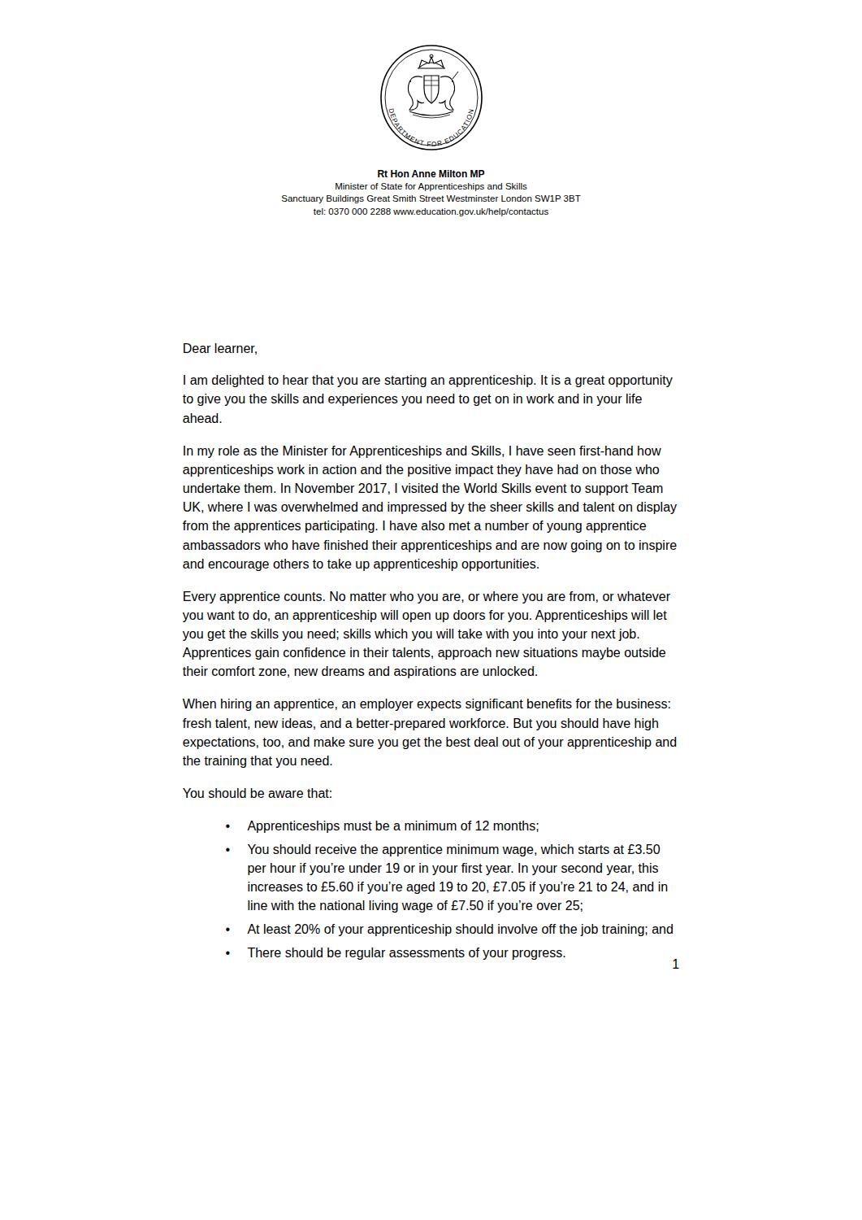DEPARTMENT FOR EDUCATION
Rt Hon Anne Milton MP
Minister of State for Apprenticeships and Skills
Sanctuary Buildings Great Smith Street Westminster London SW1P 3BT
tel: 0370 000 2288 www.education.gov.uk/help/contactus
Dear learner,
I am delighted to hear that you are starting an apprenticeship. It is a great opportunity to give you the skills and experiences you need to get on in work and in your life ahead.
In my role as the Minister for Apprenticeships and Skills, I have seen first-hand how apprenticeships work in action and the positive impact they have had on those who undertake them. In November 2017, I visited the World Skills event to support Team UK, where I was overwhelmed and impressed by the sheer skills and talent on display from the apprentices participating. I have also met a number of young apprentice ambassadors who have finished their apprenticeships and are now going on to inspire and encourage others to take up apprenticeship opportunities.
Every apprentice counts. No matter who you are, or where you are from, or whatever you want to do, an apprenticeship will open up doors for you. Apprenticeships will let you get the skills you need; skills which you will take with you into your next job. Apprentices gain confidence in their talents, approach new situations maybe outside their comfort zone, new dreams and aspirations are unlocked.
When hiring an apprentice, an employer expects significant benefits for the business: fresh talent, new ideas, and a better-prepared workforce. But you should have high expectations, too, and make sure you get the best deal out of your apprenticeship and the training that you need.
You should be aware that:
Apprenticeships must be a minimum of 12 months;
You should receive the apprentice minimum wage, which starts at £3.50 per hour if you’re under 19 or in your first year. In your second year, this increases to £5.60 if you’re aged 19 to 20, £7.05 if you’re 21 to 24, and in line with the national living wage of £7.50 if you’re over 25;
At least 20% of your apprenticeship should involve off the job training; and
There should be regular assessments of your progress.
1